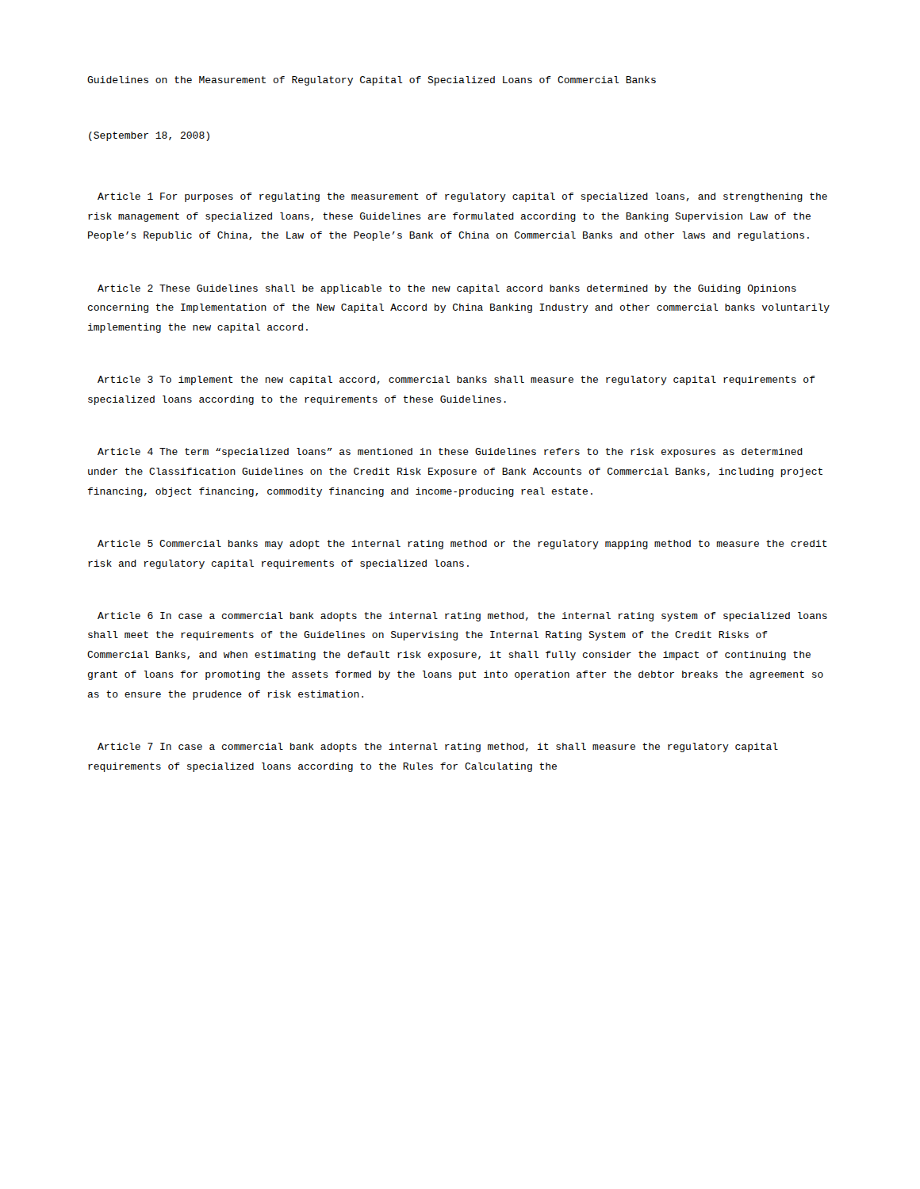Guidelines on the Measurement of Regulatory Capital of Specialized Loans of Commercial Banks
(September 18, 2008)
Article 1 For purposes of regulating the measurement of regulatory capital of specialized loans, and strengthening the risk management of specialized loans, these Guidelines are formulated according to the Banking Supervision Law of the People’s Republic of China, the Law of the People’s Bank of China on Commercial Banks and other laws and regulations.
Article 2 These Guidelines shall be applicable to the new capital accord banks determined by the Guiding Opinions concerning the Implementation of the New Capital Accord by China Banking Industry and other commercial banks voluntarily implementing the new capital accord.
Article 3 To implement the new capital accord, commercial banks shall measure the regulatory capital requirements of specialized loans according to the requirements of these Guidelines.
Article 4 The term “specialized loans” as mentioned in these Guidelines refers to the risk exposures as determined under the Classification Guidelines on the Credit Risk Exposure of Bank Accounts of Commercial Banks, including project financing, object financing, commodity financing and income-producing real estate.
Article 5 Commercial banks may adopt the internal rating method or the regulatory mapping method to measure the credit risk and regulatory capital requirements of specialized loans.
Article 6 In case a commercial bank adopts the internal rating method, the internal rating system of specialized loans shall meet the requirements of the Guidelines on Supervising the Internal Rating System of the Credit Risks of Commercial Banks, and when estimating the default risk exposure, it shall fully consider the impact of continuing the grant of loans for promoting the assets formed by the loans put into operation after the debtor breaks the agreement so as to ensure the prudence of risk estimation.
Article 7 In case a commercial bank adopts the internal rating method, it shall measure the regulatory capital requirements of specialized loans according to the Rules for Calculating the